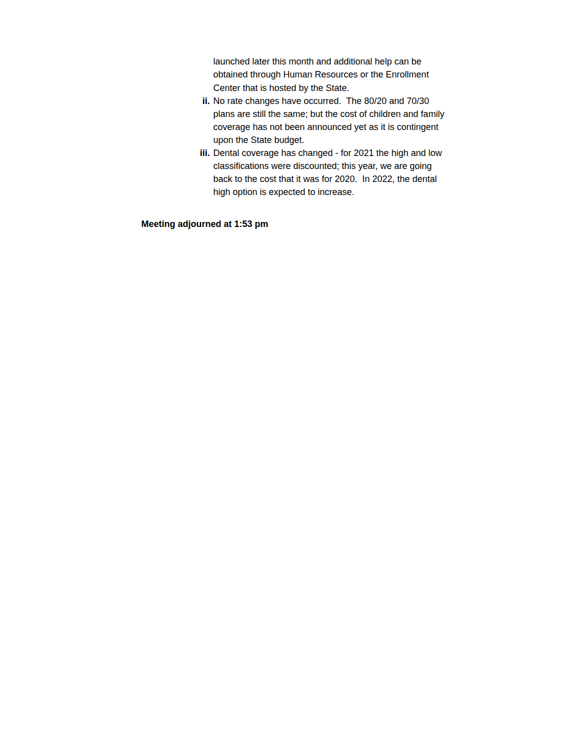launched later this month and additional help can be obtained through Human Resources or the Enrollment Center that is hosted by the State.
ii. No rate changes have occurred. The 80/20 and 70/30 plans are still the same; but the cost of children and family coverage has not been announced yet as it is contingent upon the State budget.
iii. Dental coverage has changed - for 2021 the high and low classifications were discounted; this year, we are going back to the cost that it was for 2020. In 2022, the dental high option is expected to increase.
Meeting adjourned at 1:53 pm